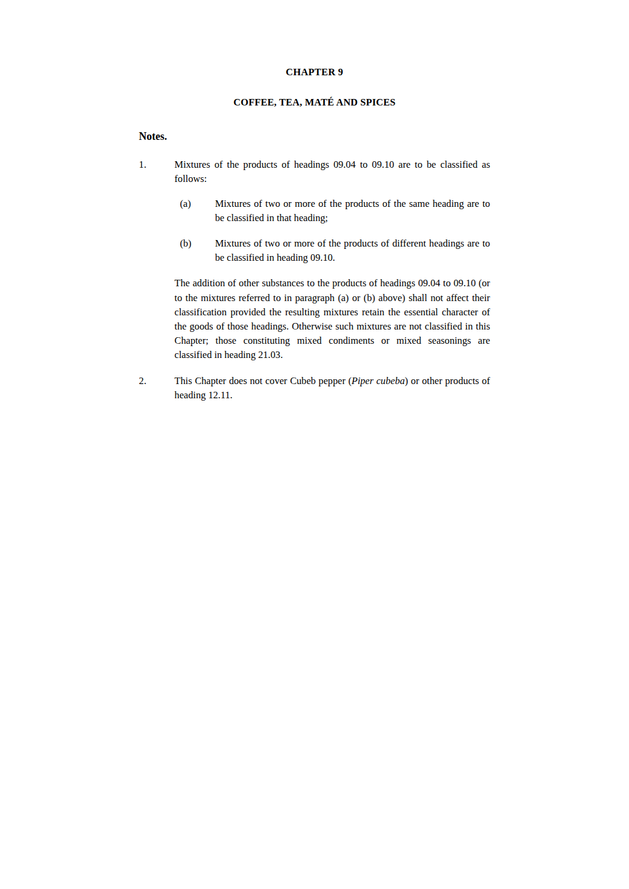CHAPTER 9
COFFEE, TEA, MATÉ AND SPICES
Notes.
1.
Mixtures of the products of headings 09.04 to 09.10 are to be classified as follows:
(a)
Mixtures of two or more of the products of the same heading are to be classified in that heading;
(b)
Mixtures of two or more of the products of different headings are to be classified in heading 09.10.
The addition of other substances to the products of headings 09.04 to 09.10 (or to the mixtures referred to in paragraph (a) or (b) above) shall not affect their classification provided the resulting mixtures retain the essential character of the goods of those headings. Otherwise such mixtures are not classified in this Chapter; those constituting mixed condiments or mixed seasonings are classified in heading 21.03.
2.
This Chapter does not cover Cubeb pepper (Piper cubeba) or other products of heading 12.11.